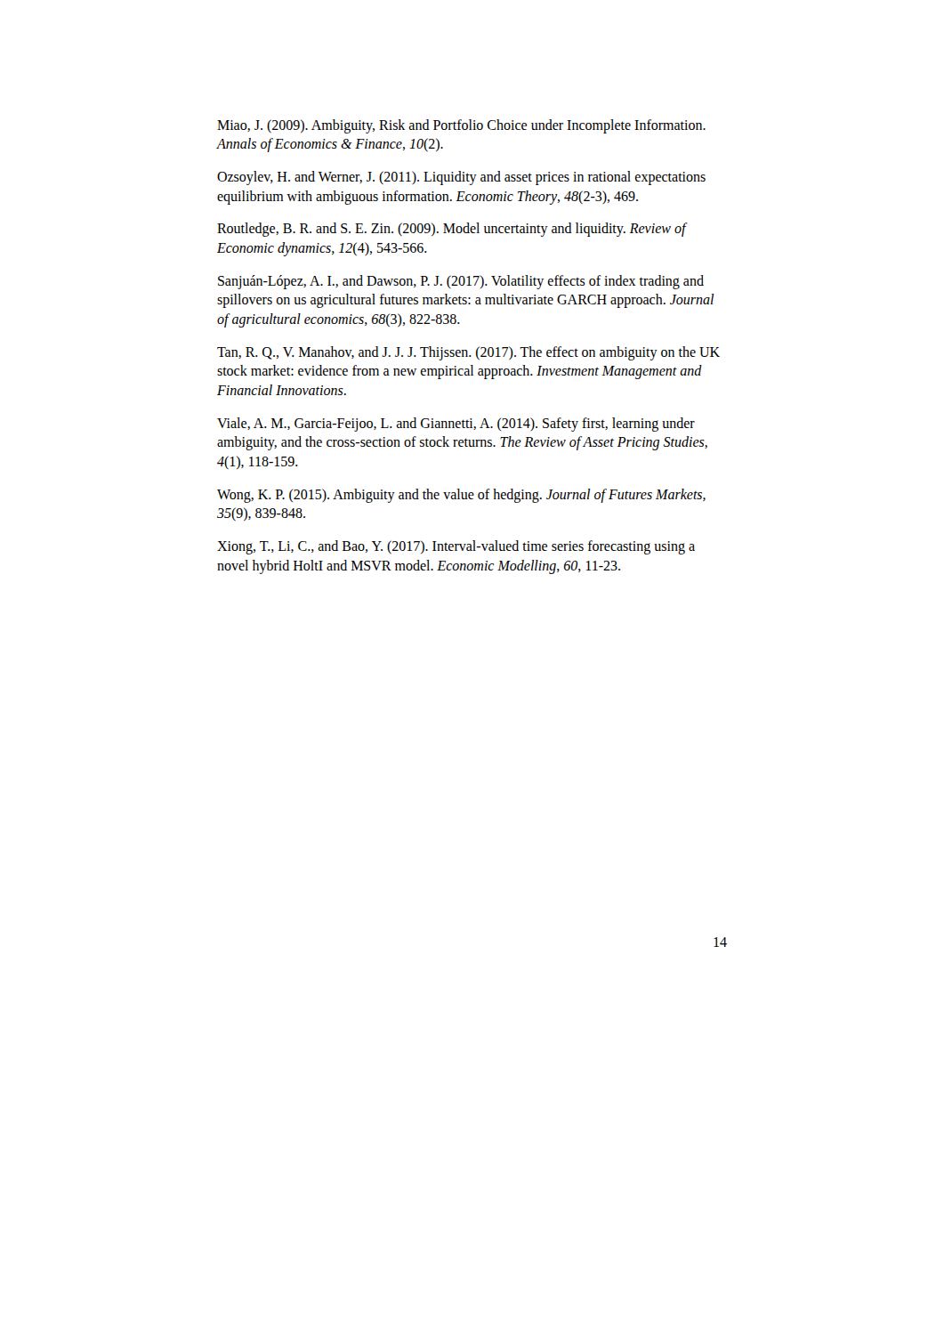Miao, J. (2009). Ambiguity, Risk and Portfolio Choice under Incomplete Information. Annals of Economics & Finance, 10(2).
Ozsoylev, H. and Werner, J. (2011). Liquidity and asset prices in rational expectations equilibrium with ambiguous information. Economic Theory, 48(2-3), 469.
Routledge, B. R. and S. E. Zin. (2009). Model uncertainty and liquidity. Review of Economic dynamics, 12(4), 543-566.
Sanjuán-López, A. I., and Dawson, P. J. (2017). Volatility effects of index trading and spillovers on us agricultural futures markets: a multivariate GARCH approach. Journal of agricultural economics, 68(3), 822-838.
Tan, R. Q., V. Manahov, and J. J. J. Thijssen. (2017). The effect on ambiguity on the UK stock market: evidence from a new empirical approach. Investment Management and Financial Innovations.
Viale, A. M., Garcia-Feijoo, L. and Giannetti, A. (2014). Safety first, learning under ambiguity, and the cross-section of stock returns. The Review of Asset Pricing Studies, 4(1), 118-159.
Wong, K. P. (2015). Ambiguity and the value of hedging. Journal of Futures Markets, 35(9), 839-848.
Xiong, T., Li, C., and Bao, Y. (2017). Interval-valued time series forecasting using a novel hybrid HoltI and MSVR model. Economic Modelling, 60, 11-23.
14